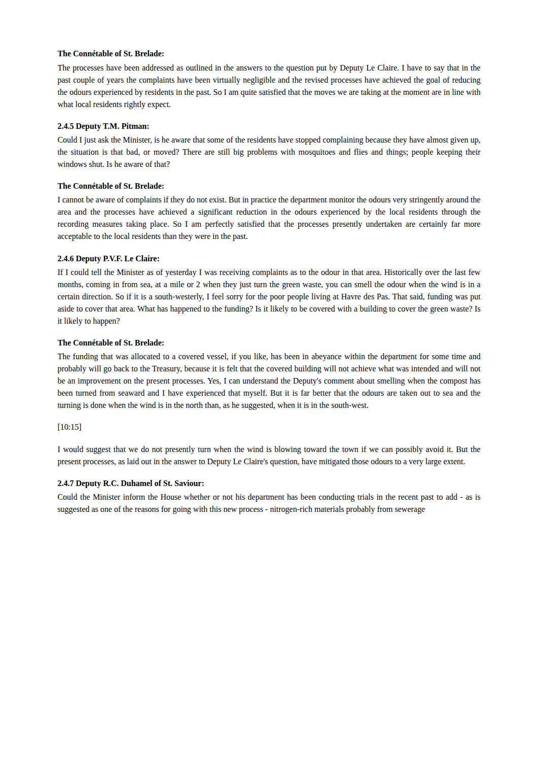The Connétable of St. Brelade:
The processes have been addressed as outlined in the answers to the question put by Deputy Le Claire. I have to say that in the past couple of years the complaints have been virtually negligible and the revised processes have achieved the goal of reducing the odours experienced by residents in the past. So I am quite satisfied that the moves we are taking at the moment are in line with what local residents rightly expect.
2.4.5 Deputy T.M. Pitman:
Could I just ask the Minister, is he aware that some of the residents have stopped complaining because they have almost given up, the situation is that bad, or moved? There are still big problems with mosquitoes and flies and things; people keeping their windows shut. Is he aware of that?
The Connétable of St. Brelade:
I cannot be aware of complaints if they do not exist. But in practice the department monitor the odours very stringently around the area and the processes have achieved a significant reduction in the odours experienced by the local residents through the recording measures taking place. So I am perfectly satisfied that the processes presently undertaken are certainly far more acceptable to the local residents than they were in the past.
2.4.6 Deputy P.V.F. Le Claire:
If I could tell the Minister as of yesterday I was receiving complaints as to the odour in that area. Historically over the last few months, coming in from sea, at a mile or 2 when they just turn the green waste, you can smell the odour when the wind is in a certain direction. So if it is a south-westerly, I feel sorry for the poor people living at Havre des Pas. That said, funding was put aside to cover that area. What has happened to the funding? Is it likely to be covered with a building to cover the green waste? Is it likely to happen?
The Connétable of St. Brelade:
The funding that was allocated to a covered vessel, if you like, has been in abeyance within the department for some time and probably will go back to the Treasury, because it is felt that the covered building will not achieve what was intended and will not be an improvement on the present processes. Yes, I can understand the Deputy's comment about smelling when the compost has been turned from seaward and I have experienced that myself. But it is far better that the odours are taken out to sea and the turning is done when the wind is in the north than, as he suggested, when it is in the south-west.
[10:15]
I would suggest that we do not presently turn when the wind is blowing toward the town if we can possibly avoid it. But the present processes, as laid out in the answer to Deputy Le Claire's question, have mitigated those odours to a very large extent.
2.4.7 Deputy R.C. Duhamel of St. Saviour:
Could the Minister inform the House whether or not his department has been conducting trials in the recent past to add - as is suggested as one of the reasons for going with this new process - nitrogen-rich materials probably from sewerage